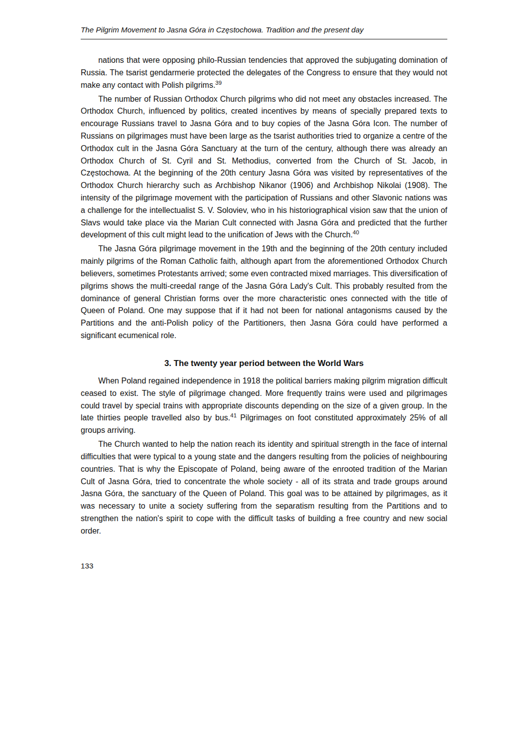The Pilgrim Movement to Jasna Góra in Częstochowa. Tradition and the present day
nations that were opposing philo-Russian tendencies that approved the subjugating domination of Russia. The tsarist gendarmerie protected the delegates of the Congress to ensure that they would not make any contact with Polish pilgrims.39
The number of Russian Orthodox Church pilgrims who did not meet any obstacles increased. The Orthodox Church, influenced by politics, created incentives by means of specially prepared texts to encourage Russians travel to Jasna Góra and to buy copies of the Jasna Góra Icon. The number of Russians on pilgrimages must have been large as the tsarist authorities tried to organize a centre of the Orthodox cult in the Jasna Góra Sanctuary at the turn of the century, although there was already an Orthodox Church of St. Cyril and St. Methodius, converted from the Church of St. Jacob, in Częstochowa. At the beginning of the 20th century Jasna Góra was visited by representatives of the Orthodox Church hierarchy such as Archbishop Nikanor (1906) and Archbishop Nikolai (1908). The intensity of the pilgrimage movement with the participation of Russians and other Slavonic nations was a challenge for the intellectualist S. V. Soloviev, who in his historiographical vision saw that the union of Slavs would take place via the Marian Cult connected with Jasna Góra and predicted that the further development of this cult might lead to the unification of Jews with the Church.40
The Jasna Góra pilgrimage movement in the 19th and the beginning of the 20th century included mainly pilgrims of the Roman Catholic faith, although apart from the aforementioned Orthodox Church believers, sometimes Protestants arrived; some even contracted mixed marriages. This diversification of pilgrims shows the multi-creedal range of the Jasna Góra Lady's Cult. This probably resulted from the dominance of general Christian forms over the more characteristic ones connected with the title of Queen of Poland. One may suppose that if it had not been for national antagonisms caused by the Partitions and the anti-Polish policy of the Partitioners, then Jasna Góra could have performed a significant ecumenical role.
3. The twenty year period between the World Wars
When Poland regained independence in 1918 the political barriers making pilgrim migration difficult ceased to exist. The style of pilgrimage changed. More frequently trains were used and pilgrimages could travel by special trains with appropriate discounts depending on the size of a given group. In the late thirties people travelled also by bus.41 Pilgrimages on foot constituted approximately 25% of all groups arriving.
The Church wanted to help the nation reach its identity and spiritual strength in the face of internal difficulties that were typical to a young state and the dangers resulting from the policies of neighbouring countries. That is why the Episcopate of Poland, being aware of the enrooted tradition of the Marian Cult of Jasna Góra, tried to concentrate the whole society - all of its strata and trade groups around Jasna Góra, the sanctuary of the Queen of Poland. This goal was to be attained by pilgrimages, as it was necessary to unite a society suffering from the separatism resulting from the Partitions and to strengthen the nation's spirit to cope with the difficult tasks of building a free country and new social order.
133